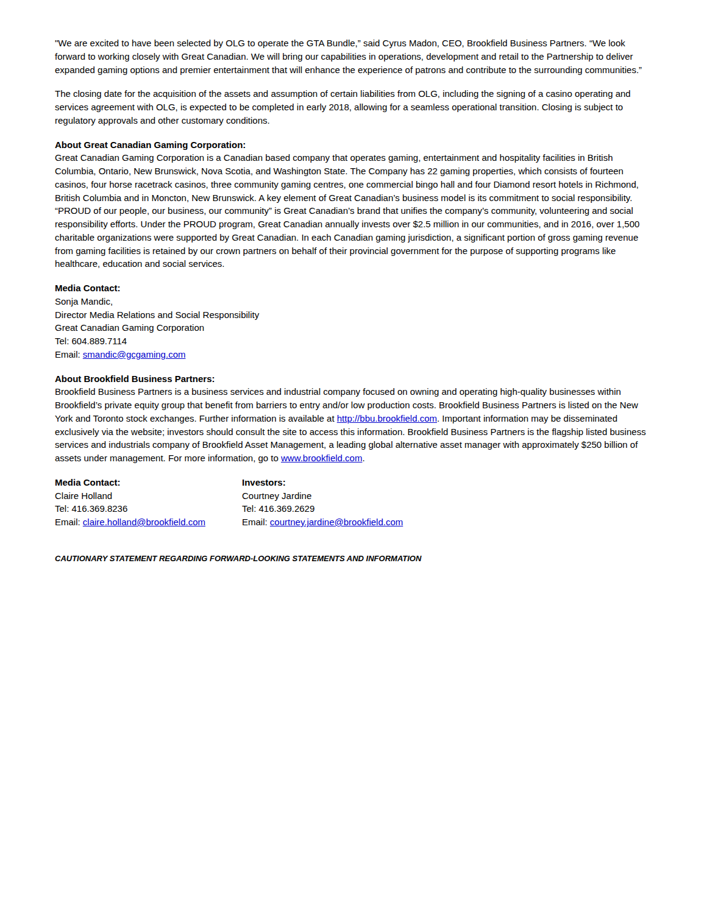"We are excited to have been selected by OLG to operate the GTA Bundle,” said Cyrus Madon, CEO, Brookfield Business Partners. “We look forward to working closely with Great Canadian. We will bring our capabilities in operations, development and retail to the Partnership to deliver expanded gaming options and premier entertainment that will enhance the experience of patrons and contribute to the surrounding communities.”
The closing date for the acquisition of the assets and assumption of certain liabilities from OLG, including the signing of a casino operating and services agreement with OLG, is expected to be completed in early 2018, allowing for a seamless operational transition. Closing is subject to regulatory approvals and other customary conditions.
About Great Canadian Gaming Corporation:
Great Canadian Gaming Corporation is a Canadian based company that operates gaming, entertainment and hospitality facilities in British Columbia, Ontario, New Brunswick, Nova Scotia, and Washington State. The Company has 22 gaming properties, which consists of fourteen casinos, four horse racetrack casinos, three community gaming centres, one commercial bingo hall and four Diamond resort hotels in Richmond, British Columbia and in Moncton, New Brunswick. A key element of Great Canadian’s business model is its commitment to social responsibility. “PROUD of our people, our business, our community” is Great Canadian’s brand that unifies the company’s community, volunteering and social responsibility efforts. Under the PROUD program, Great Canadian annually invests over $2.5 million in our communities, and in 2016, over 1,500 charitable organizations were supported by Great Canadian. In each Canadian gaming jurisdiction, a significant portion of gross gaming revenue from gaming facilities is retained by our crown partners on behalf of their provincial government for the purpose of supporting programs like healthcare, education and social services.
Media Contact:
Sonja Mandic,
Director Media Relations and Social Responsibility
Great Canadian Gaming Corporation
Tel: 604.889.7114
Email: smandic@gcgaming.com
About Brookfield Business Partners:
Brookfield Business Partners is a business services and industrial company focused on owning and operating high-quality businesses within Brookfield’s private equity group that benefit from barriers to entry and/or low production costs. Brookfield Business Partners is listed on the New York and Toronto stock exchanges. Further information is available at http://bbu.brookfield.com. Important information may be disseminated exclusively via the website; investors should consult the site to access this information. Brookfield Business Partners is the flagship listed business services and industrials company of Brookfield Asset Management, a leading global alternative asset manager with approximately $250 billion of assets under management. For more information, go to www.brookfield.com.
| Media Contact: | Investors: |
| Claire Holland | Courtney Jardine |
| Tel: 416.369.8236 | Tel: 416.369.2629 |
| Email: claire.holland@brookfield.com | Email: courtney.jardine@brookfield.com |
CAUTIONARY STATEMENT REGARDING FORWARD-LOOKING STATEMENTS AND INFORMATION